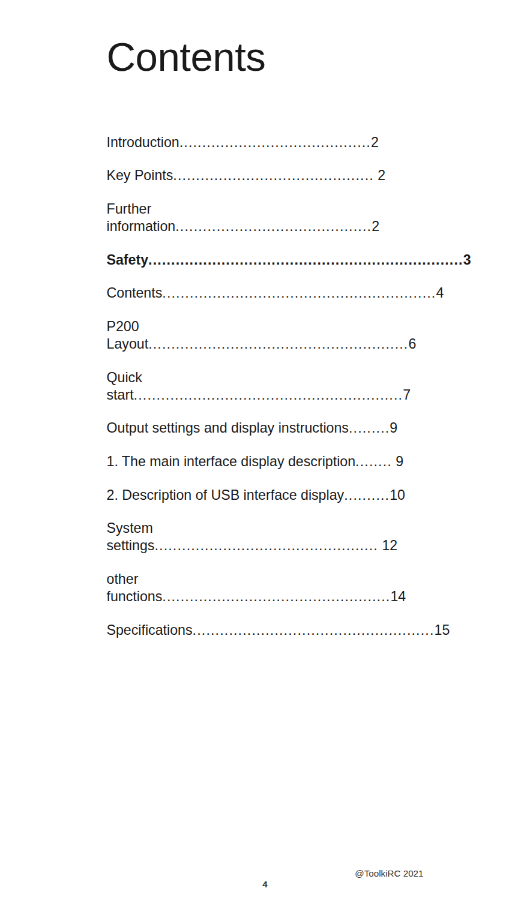Contents
Introduction.......................................... 2
Key Points............................................ 2
Further information........................................... 2
Safety..................................................................... 3
Contents............................................................ 4
P200 Layout......................................................... 6
Quick start........................................................... 7
Output settings and display instructions......... 9
1. The main interface display description........ 9
2. Description of USB interface display.......... 10
System settings................................................. 12
other functions.................................................. 14
Specifications..................................................... 15
4
@ToolkiRC 2021